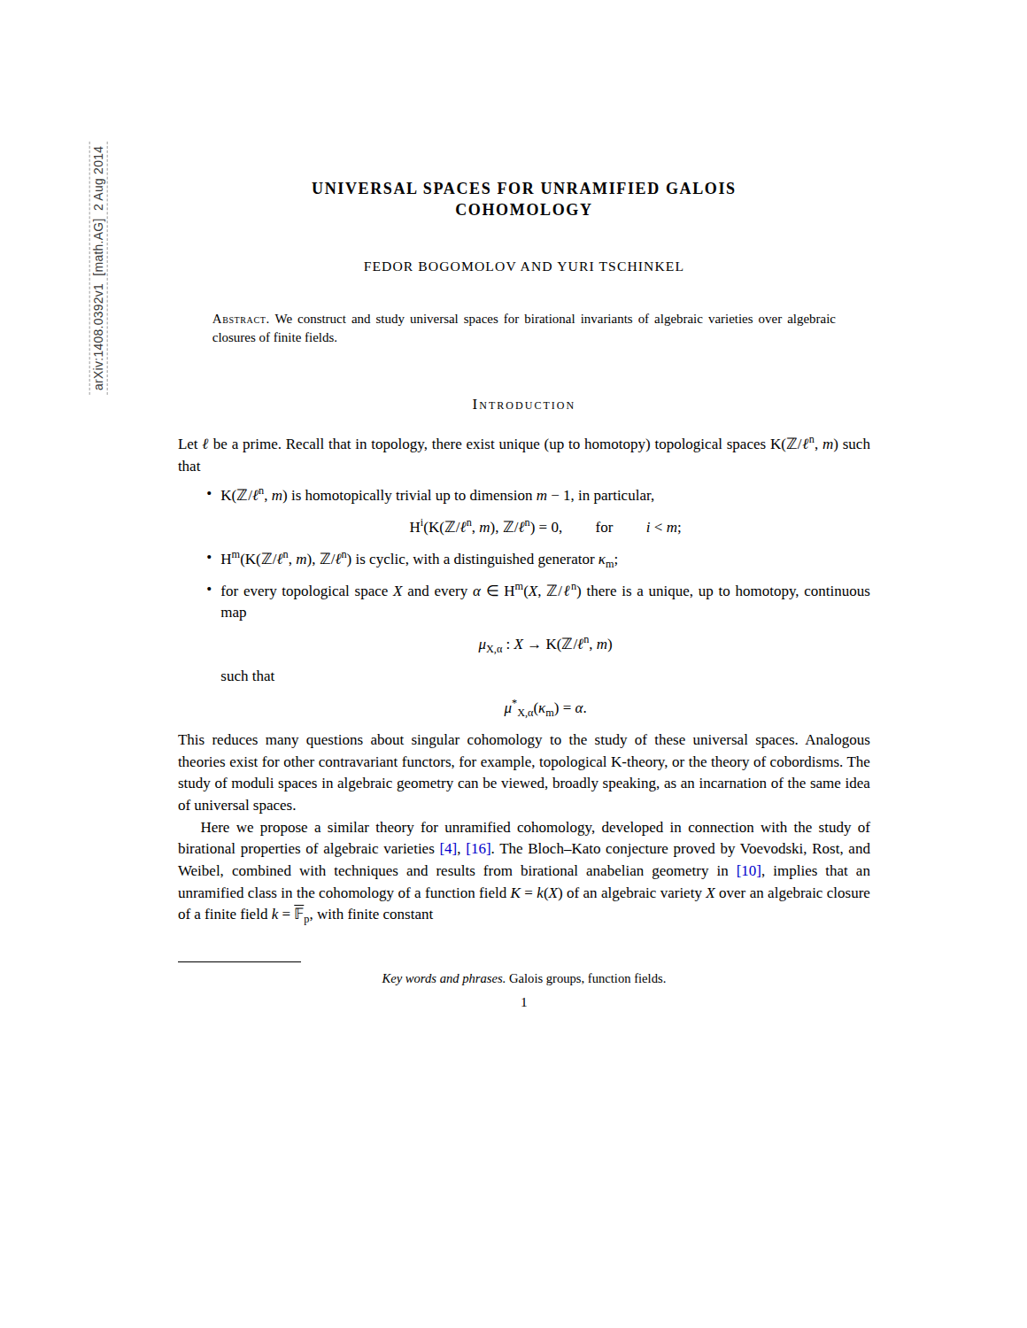arXiv:1408.0392v1 [math.AG] 2 Aug 2014
Universal spaces for unramified Galois
cohomology
Fedor Bogomolov and Yuri Tschinkel
Abstract. We construct and study universal spaces for birational invariants of algebraic varieties over algebraic closures of finite fields.
Introduction
Let ℓ be a prime. Recall that in topology, there exist unique (up to homotopy) topological spaces K(ℤ/ℓn, m) such that
K(ℤ/ℓn, m) is homotopically trivial up to dimension m − 1, in particular,
Hi(K(ℤ/ℓn, m), ℤ/ℓn) = 0, for i < m;
Hm(K(ℤ/ℓn, m), ℤ/ℓn) is cyclic, with a distinguished generator κm;
for every topological space X and every α ∈ Hm(X, ℤ/ℓn) there is a unique, up to homotopy, continuous map
μX,α : X → K(ℤ/ℓn, m)
such that
μ*X,α(κm) = α.
This reduces many questions about singular cohomology to the study of these universal spaces. Analogous theories exist for other contravariant functors, for example, topological K-theory, or the theory of cobordisms. The study of moduli spaces in algebraic geometry can be viewed, broadly speaking, as an incarnation of the same idea of universal spaces.
Here we propose a similar theory for unramified cohomology, developed in connection with the study of birational properties of algebraic varieties [4], [16]. The Bloch–Kato conjecture proved by Voevodski, Rost, and Weibel, combined with techniques and results from birational anabelian geometry in [10], implies that an unramified class in the cohomology of a function field K = k(X) of an algebraic variety X over an algebraic closure of a finite field k = 𝔽p, with finite constant
Key words and phrases. Galois groups, function fields.
1